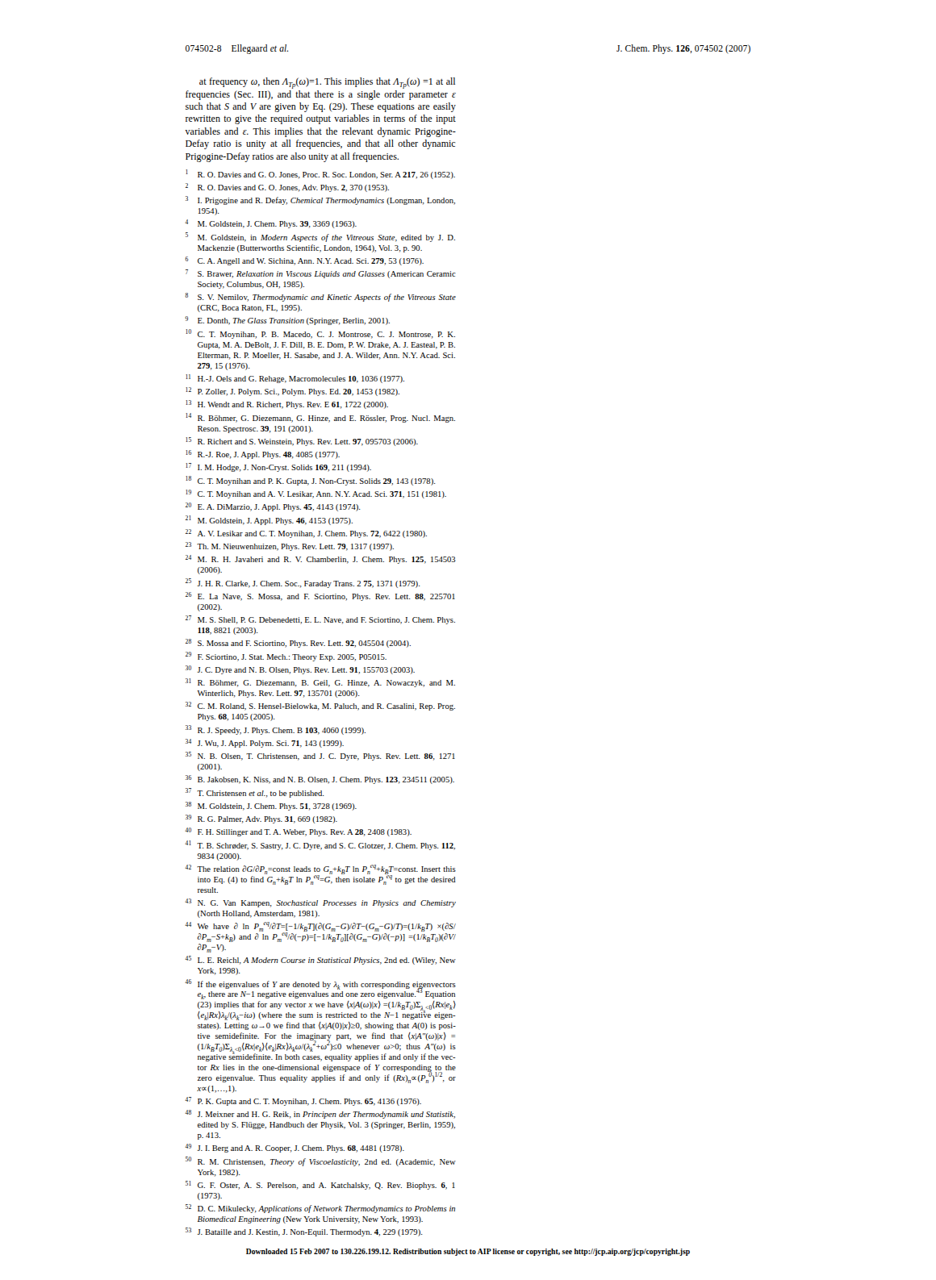074502-8 Ellegaard et al.
J. Chem. Phys. 126, 074502 (2007)
at frequency ω, then ΛTp(ω)=1. This implies that ΛTp(ω) =1 at all frequencies (Sec. III), and that there is a single order parameter ε such that S and V are given by Eq. (29). These equations are easily rewritten to give the required output variables in terms of the input variables and ε. This implies that the relevant dynamic Prigogine-Defay ratio is unity at all frequencies, and that all other dynamic Prigogine-Defay ratios are also unity at all frequencies.
R. O. Davies and G. O. Jones, Proc. R. Soc. London, Ser. A 217, 26 (1952).
R. O. Davies and G. O. Jones, Adv. Phys. 2, 370 (1953).
I. Prigogine and R. Defay, Chemical Thermodynamics (Longman, London, 1954).
M. Goldstein, J. Chem. Phys. 39, 3369 (1963).
M. Goldstein, in Modern Aspects of the Vitreous State, edited by J. D. Mackenzie (Butterworths Scientific, London, 1964), Vol. 3, p. 90.
C. A. Angell and W. Sichina, Ann. N.Y. Acad. Sci. 279, 53 (1976).
S. Brawer, Relaxation in Viscous Liquids and Glasses (American Ceramic Society, Columbus, OH, 1985).
S. V. Nemilov, Thermodynamic and Kinetic Aspects of the Vitreous State (CRC, Boca Raton, FL, 1995).
E. Donth, The Glass Transition (Springer, Berlin, 2001).
C. T. Moynihan, P. B. Macedo, C. J. Montrose, C. J. Montrose, P. K. Gupta, M. A. DeBolt, J. F. Dill, B. E. Dom, P. W. Drake, A. J. Easteal, P. B. Elterman, R. P. Moeller, H. Sasabe, and J. A. Wilder, Ann. N.Y. Acad. Sci. 279, 15 (1976).
H.-J. Oels and G. Rehage, Macromolecules 10, 1036 (1977).
P. Zoller, J. Polym. Sci., Polym. Phys. Ed. 20, 1453 (1982).
H. Wendt and R. Richert, Phys. Rev. E 61, 1722 (2000).
R. Böhmer, G. Diezemann, G. Hinze, and E. Rössler, Prog. Nucl. Magn. Reson. Spectrosc. 39, 191 (2001).
R. Richert and S. Weinstein, Phys. Rev. Lett. 97, 095703 (2006).
R.-J. Roe, J. Appl. Phys. 48, 4085 (1977).
I. M. Hodge, J. Non-Cryst. Solids 169, 211 (1994).
C. T. Moynihan and P. K. Gupta, J. Non-Cryst. Solids 29, 143 (1978).
C. T. Moynihan and A. V. Lesikar, Ann. N.Y. Acad. Sci. 371, 151 (1981).
E. A. DiMarzio, J. Appl. Phys. 45, 4143 (1974).
M. Goldstein, J. Appl. Phys. 46, 4153 (1975).
A. V. Lesikar and C. T. Moynihan, J. Chem. Phys. 72, 6422 (1980).
Th. M. Nieuwenhuizen, Phys. Rev. Lett. 79, 1317 (1997).
M. R. H. Javaheri and R. V. Chamberlin, J. Chem. Phys. 125, 154503 (2006).
J. H. R. Clarke, J. Chem. Soc., Faraday Trans. 2 75, 1371 (1979).
E. La Nave, S. Mossa, and F. Sciortino, Phys. Rev. Lett. 88, 225701 (2002).
M. S. Shell, P. G. Debenedetti, E. L. Nave, and F. Sciortino, J. Chem. Phys. 118, 8821 (2003).
S. Mossa and F. Sciortino, Phys. Rev. Lett. 92, 045504 (2004).
F. Sciortino, J. Stat. Mech.: Theory Exp. 2005, P05015.
J. C. Dyre and N. B. Olsen, Phys. Rev. Lett. 91, 155703 (2003).
R. Böhmer, G. Diezemann, B. Geil, G. Hinze, A. Nowaczyk, and M. Winterlich, Phys. Rev. Lett. 97, 135701 (2006).
C. M. Roland, S. Hensel-Bielowka, M. Paluch, and R. Casalini, Rep. Prog. Phys. 68, 1405 (2005).
R. J. Speedy, J. Phys. Chem. B 103, 4060 (1999).
J. Wu, J. Appl. Polym. Sci. 71, 143 (1999).
N. B. Olsen, T. Christensen, and J. C. Dyre, Phys. Rev. Lett. 86, 1271 (2001).
B. Jakobsen, K. Niss, and N. B. Olsen, J. Chem. Phys. 123, 234511 (2005).
T. Christensen et al., to be published.
M. Goldstein, J. Chem. Phys. 51, 3728 (1969).
R. G. Palmer, Adv. Phys. 31, 669 (1982).
F. H. Stillinger and T. A. Weber, Phys. Rev. A 28, 2408 (1983).
T. B. Schrøder, S. Sastry, J. C. Dyre, and S. C. Glotzer, J. Chem. Phys. 112, 9834 (2000).
The relation ∂G/∂Pn=const leads to Gn+kBT ln Pneq+kBT=const. Insert this into Eq. (4) to find Gn+kBT ln Pneq=G, then isolate Pneq to get the desired result.
N. G. Van Kampen, Stochastical Processes in Physics and Chemistry (North Holland, Amsterdam, 1981).
We have ∂ ln Pmeq/∂T=[−1/kBT](∂(Gm−G)/∂T−(Gm−G)/T)=(1/kBT) ×(∂S/∂Pm−S+kB) and ∂ ln Pmeq/∂(−p)=[−1/kBT0][∂(Gm−G)/∂(−p)] =(1/kBT0)(∂V/∂Pm−V).
L. E. Reichl, A Modern Course in Statistical Physics, 2nd ed. (Wiley, New York, 1998).
If the eigenvalues of Y are denoted by λk with corresponding eigenvectors ek, there are N−1 negative eigenvalues and one zero eigenvalue.43 Equation (23) implies that for any vector x we have ⟨x|A(ω)|x⟩ =(1/kBT0)Σλk<0⟨Rx|ek⟩⟨ek|Rx⟩λk/(λk−iω) (where the sum is restricted to the N−1 negative eigenstates). Letting ω→0 we find that ⟨x|A(0)|x⟩≥0, showing that A(0) is positive semidefinite. For the imaginary part, we find that ⟨x|A″(ω)|x⟩ =(1/kBT0)Σλk<0⟨Rx|ek⟩⟨ek|Rx⟩λkω/(λk2+ω2)≤0 whenever ω>0; thus A″(ω) is negative semidefinite. In both cases, equality applies if and only if the vector Rx lies in the one-dimensional eigenspace of Y corresponding to the zero eigenvalue. Thus equality applies if and only if (Rx)n∝(Pn0)1/2, or x∝(1,…,1).
P. K. Gupta and C. T. Moynihan, J. Chem. Phys. 65, 4136 (1976).
J. Meixner and H. G. Reik, in Principen der Thermodynamik und Statistik, edited by S. Flügge, Handbuch der Physik, Vol. 3 (Springer, Berlin, 1959), p. 413.
J. I. Berg and A. R. Cooper, J. Chem. Phys. 68, 4481 (1978).
R. M. Christensen, Theory of Viscoelasticity, 2nd ed. (Academic, New York, 1982).
G. F. Oster, A. S. Perelson, and A. Katchalsky, Q. Rev. Biophys. 6, 1 (1973).
D. C. Mikulecky, Applications of Network Thermodynamics to Problems in Biomedical Engineering (New York University, New York, 1993).
J. Bataille and J. Kestin, J. Non-Equil. Thermodyn. 4, 229 (1979).
Downloaded 15 Feb 2007 to 130.226.199.12. Redistribution subject to AIP license or copyright, see http://jcp.aip.org/jcp/copyright.jsp